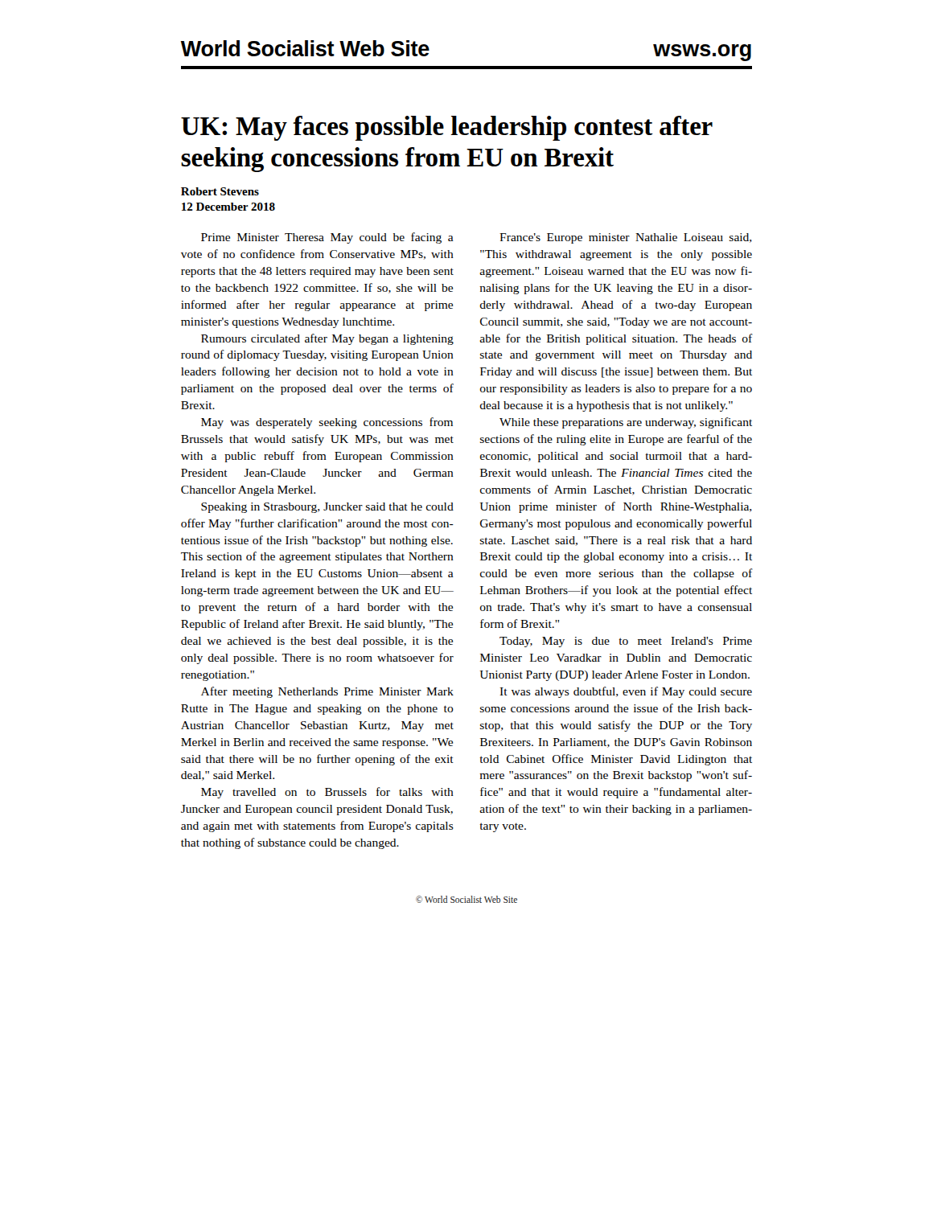World Socialist Web Site
wsws.org
UK: May faces possible leadership contest after seeking concessions from EU on Brexit
Robert Stevens 12 December 2018
Prime Minister Theresa May could be facing a vote of no confidence from Conservative MPs, with reports that the 48 letters required may have been sent to the backbench 1922 committee. If so, she will be informed after her regular appearance at prime minister's questions Wednesday lunchtime.
Rumours circulated after May began a lightening round of diplomacy Tuesday, visiting European Union leaders following her decision not to hold a vote in parliament on the proposed deal over the terms of Brexit.
May was desperately seeking concessions from Brussels that would satisfy UK MPs, but was met with a public rebuff from European Commission President Jean-Claude Juncker and German Chancellor Angela Merkel.
Speaking in Strasbourg, Juncker said that he could offer May "further clarification" around the most contentious issue of the Irish "backstop" but nothing else. This section of the agreement stipulates that Northern Ireland is kept in the EU Customs Union—absent a long-term trade agreement between the UK and EU—to prevent the return of a hard border with the Republic of Ireland after Brexit. He said bluntly, "The deal we achieved is the best deal possible, it is the only deal possible. There is no room whatsoever for renegotiation."
After meeting Netherlands Prime Minister Mark Rutte in The Hague and speaking on the phone to Austrian Chancellor Sebastian Kurtz, May met Merkel in Berlin and received the same response. "We said that there will be no further opening of the exit deal," said Merkel.
May travelled on to Brussels for talks with Juncker and European council president Donald Tusk, and again met with statements from Europe's capitals that nothing of substance could be changed.
France's Europe minister Nathalie Loiseau said, "This withdrawal agreement is the only possible agreement." Loiseau warned that the EU was now finalising plans for the UK leaving the EU in a disorderly withdrawal. Ahead of a two-day European Council summit, she said, "Today we are not accountable for the British political situation. The heads of state and government will meet on Thursday and Friday and will discuss [the issue] between them. But our responsibility as leaders is also to prepare for a no deal because it is a hypothesis that is not unlikely."
While these preparations are underway, significant sections of the ruling elite in Europe are fearful of the economic, political and social turmoil that a hard-Brexit would unleash. The Financial Times cited the comments of Armin Laschet, Christian Democratic Union prime minister of North Rhine-Westphalia, Germany's most populous and economically powerful state. Laschet said, "There is a real risk that a hard Brexit could tip the global economy into a crisis… It could be even more serious than the collapse of Lehman Brothers—if you look at the potential effect on trade. That's why it's smart to have a consensual form of Brexit."
Today, May is due to meet Ireland's Prime Minister Leo Varadkar in Dublin and Democratic Unionist Party (DUP) leader Arlene Foster in London.
It was always doubtful, even if May could secure some concessions around the issue of the Irish backstop, that this would satisfy the DUP or the Tory Brexiteers. In Parliament, the DUP's Gavin Robinson told Cabinet Office Minister David Lidington that mere "assurances" on the Brexit backstop "won't suffice" and that it would require a "fundamental alteration of the text" to win their backing in a parliamentary vote.
© World Socialist Web Site